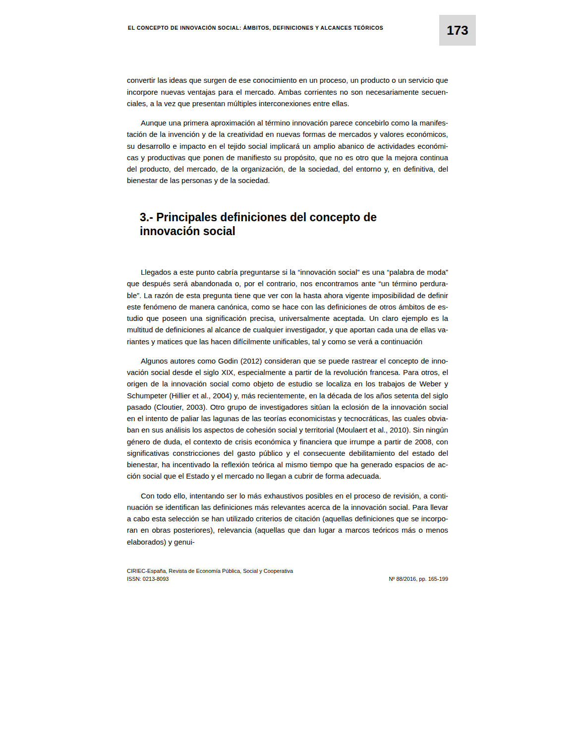El concepto de innovación social: ámbitos, definiciones y alcances teóricos
173
convertir las ideas que surgen de ese conocimiento en un proceso, un producto o un servicio que incorpore nuevas ventajas para el mercado. Ambas corrientes no son necesariamente secuenciales, a la vez que presentan múltiples interconexiones entre ellas.
Aunque una primera aproximación al término innovación parece concebirlo como la manifestación de la invención y de la creatividad en nuevas formas de mercados y valores económicos, su desarrollo e impacto en el tejido social implicará un amplio abanico de actividades económicas y productivas que ponen de manifiesto su propósito, que no es otro que la mejora continua del producto, del mercado, de la organización, de la sociedad, del entorno y, en definitiva, del bienestar de las personas y de la sociedad.
3.- Principales definiciones del concepto de
innovación social
Llegados a este punto cabría preguntarse si la “innovación social” es una “palabra de moda” que después será abandonada o, por el contrario, nos encontramos ante “un término perdurable”. La razón de esta pregunta tiene que ver con la hasta ahora vigente imposibilidad de definir este fenómeno de manera canónica, como se hace con las definiciones de otros ámbitos de estudio que poseen una significación precisa, universalmente aceptada. Un claro ejemplo es la multitud de definiciones al alcance de cualquier investigador, y que aportan cada una de ellas variantes y matices que las hacen difícilmente unificables, tal y como se verá a continuación
Algunos autores como Godin (2012) consideran que se puede rastrear el concepto de innovación social desde el siglo XIX, especialmente a partir de la revolución francesa. Para otros, el origen de la innovación social como objeto de estudio se localiza en los trabajos de Weber y Schumpeter (Hillier et al., 2004) y, más recientemente, en la década de los años setenta del siglo pasado (Cloutier, 2003). Otro grupo de investigadores sitúan la eclosión de la innovación social en el intento de paliar las lagunas de las teorías economicistas y tecnocráticas, las cuales obviaban en sus análisis los aspectos de cohesión social y territorial (Moulaert et al., 2010). Sin ningún género de duda, el contexto de crisis económica y financiera que irrumpe a partir de 2008, con significativas constricciones del gasto público y el consecuente debilitamiento del estado del bienestar, ha incentivado la reflexión teórica al mismo tiempo que ha generado espacios de acción social que el Estado y el mercado no llegan a cubrir de forma adecuada.
Con todo ello, intentando ser lo más exhaustivos posibles en el proceso de revisión, a continuación se identifican las definiciones más relevantes acerca de la innovación social. Para llevar a cabo esta selección se han utilizado criterios de citación (aquellas definiciones que se incorporan en obras posteriores), relevancia (aquellas que dan lugar a marcos teóricos más o menos elaborados) y genui-
CIRIEC-España, Revista de Economía Pública, Social y Cooperativa
ISSN: 0213-8093
Nº 88/2016, pp. 165-199